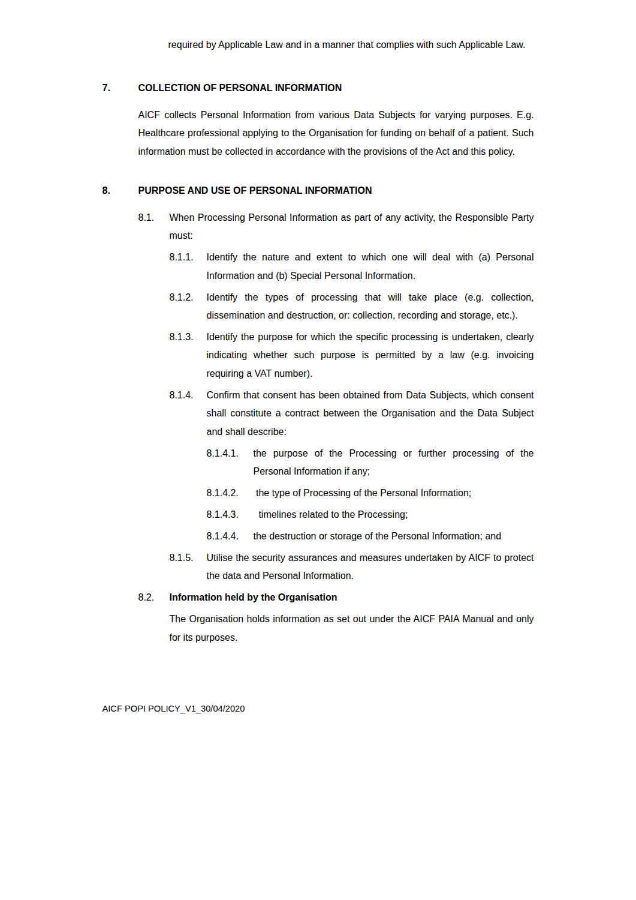required by Applicable Law and in a manner that complies with such Applicable Law.
7. COLLECTION OF PERSONAL INFORMATION
AICF collects Personal Information from various Data Subjects for varying purposes. E.g. Healthcare professional applying to the Organisation for funding on behalf of a patient. Such information must be collected in accordance with the provisions of the Act and this policy.
8. PURPOSE AND USE OF PERSONAL INFORMATION
8.1. When Processing Personal Information as part of any activity, the Responsible Party must:
8.1.1. Identify the nature and extent to which one will deal with (a) Personal Information and (b) Special Personal Information.
8.1.2. Identify the types of processing that will take place (e.g. collection, dissemination and destruction, or: collection, recording and storage, etc.).
8.1.3. Identify the purpose for which the specific processing is undertaken, clearly indicating whether such purpose is permitted by a law (e.g. invoicing requiring a VAT number).
8.1.4. Confirm that consent has been obtained from Data Subjects, which consent shall constitute a contract between the Organisation and the Data Subject and shall describe:
8.1.4.1. the purpose of the Processing or further processing of the Personal Information if any;
8.1.4.2. the type of Processing of the Personal Information;
8.1.4.3. timelines related to the Processing;
8.1.4.4. the destruction or storage of the Personal Information; and
8.1.5. Utilise the security assurances and measures undertaken by AICF to protect the data and Personal Information.
8.2. Information held by the Organisation
The Organisation holds information as set out under the AICF PAIA Manual and only for its purposes.
AICF POPI POLICY_V1_30/04/2020